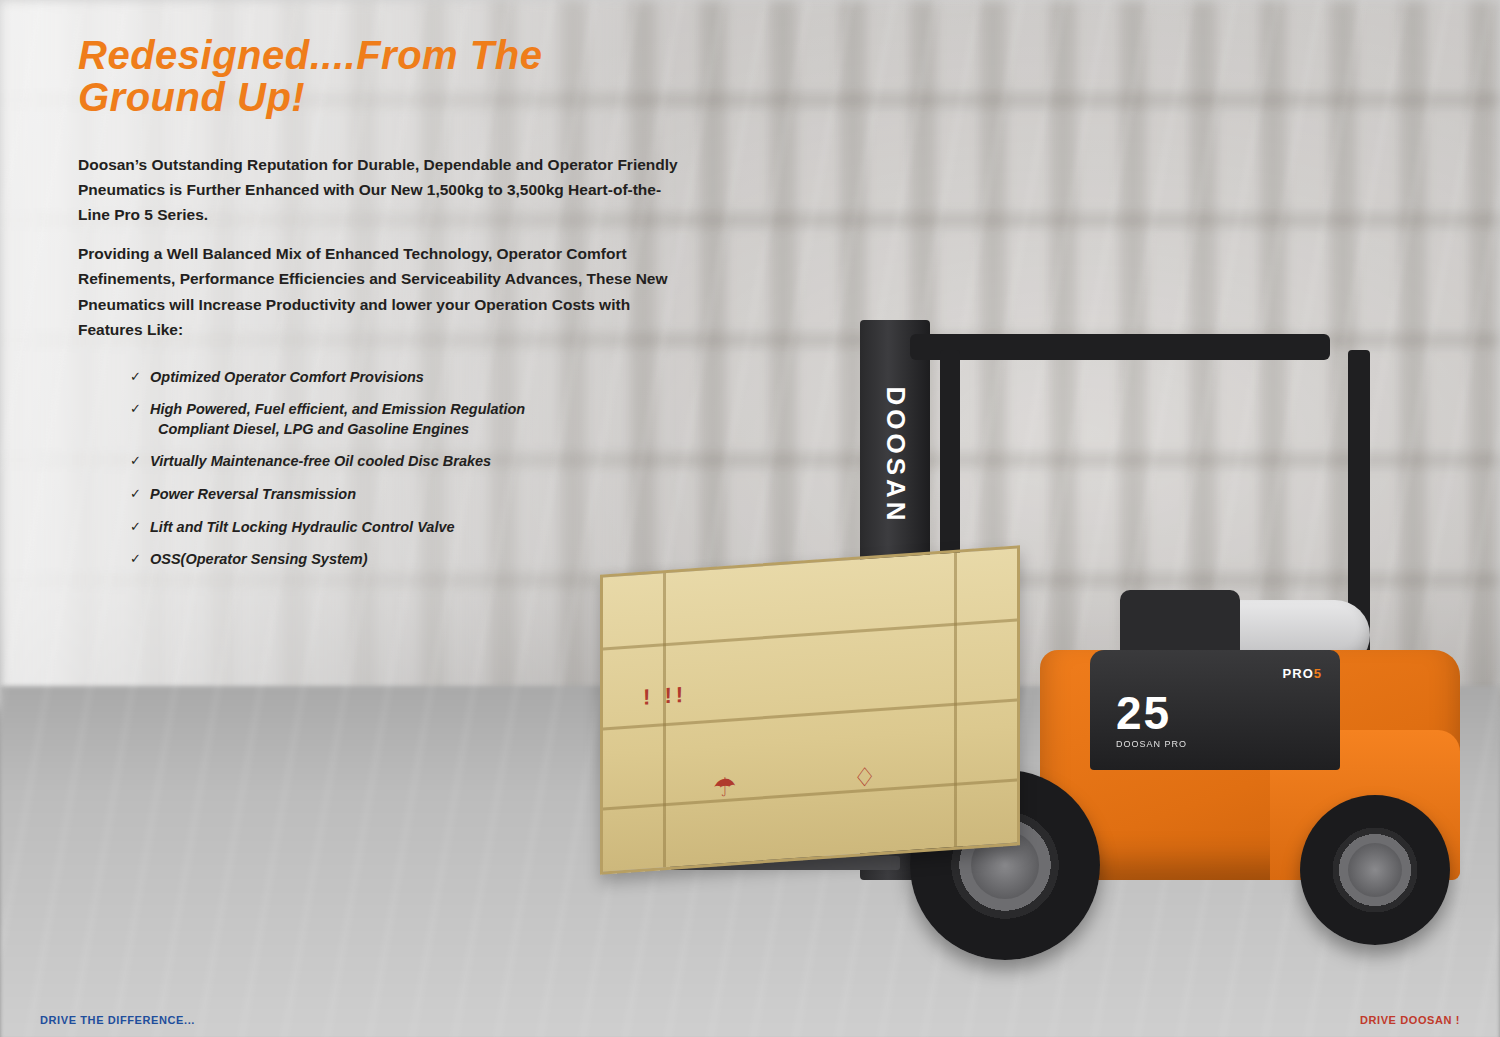Redesigned....From The Ground Up!
Doosan’s Outstanding Reputation for Durable, Dependable and Operator Friendly Pneumatics is Further Enhanced with Our New 1,500kg to 3,500kg Heart-of-the-Line Pro 5 Series.
Providing a Well Balanced Mix of Enhanced Technology, Operator Comfort Refinements, Performance Efficiencies and Serviceability Advances, These New Pneumatics will Increase Productivity and lower your Operation Costs with Features Like:
Optimized Operator Comfort Provisions
High Powered, Fuel efficient, and Emission RegulationCompliant Diesel, LPG and Gasoline Engines
Virtually Maintenance-free Oil cooled Disc Brakes
Power Reversal Transmission
Lift and Tilt Locking Hydraulic Control Valve
OSS(Operator Sensing System)
DOOSAN
PRO5 25DOOSAN PRO
! !! ☂ ♢
DRIVE THE DIFFERENCE... DRIVE DOOSAN !